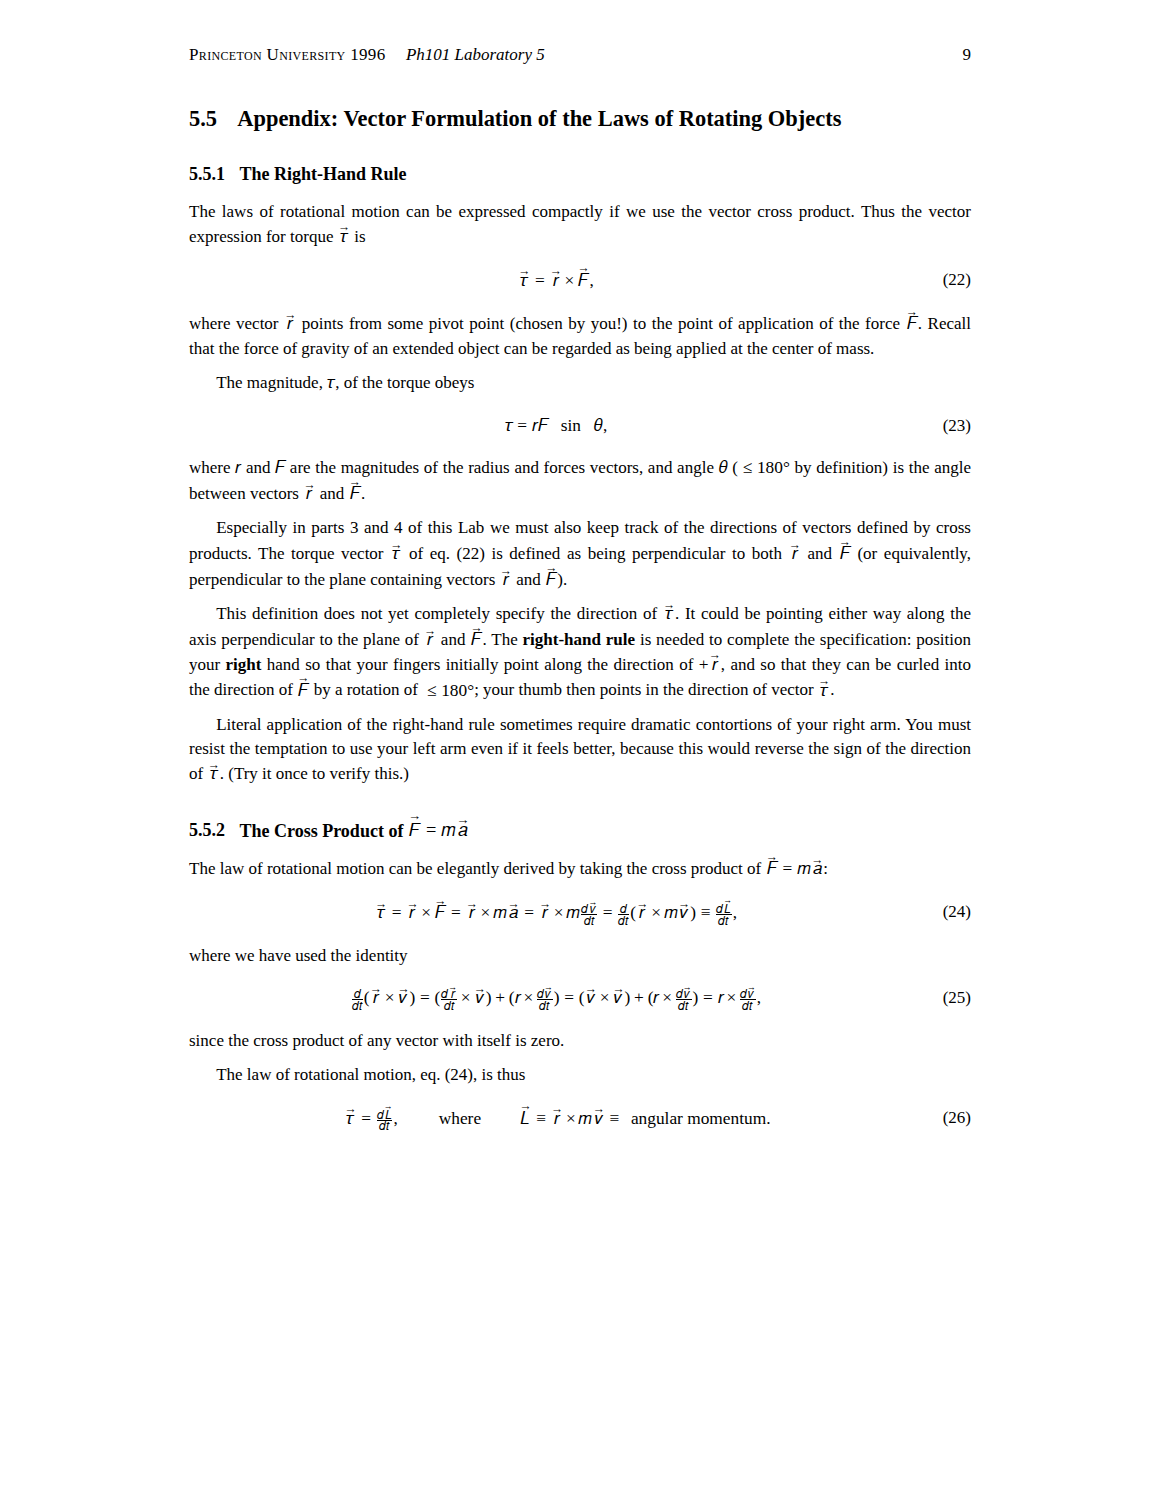Princeton University 1996 Ph101 Laboratory 5 9
5.5 Appendix: Vector Formulation of the Laws of Rotating Objects
5.5.1 The Right-Hand Rule
The laws of rotational motion can be expressed compactly if we use the vector cross product. Thus the vector expression for torque τ→ is
τ→ = r→ × F→ ,
(22)
where vector r→ points from some pivot point (chosen by you!) to the point of application of the force F→. Recall that the force of gravity of an extended object can be regarded as being applied at the center of mass.
The magnitude, τ, of the torque obeys
τ=rF sin θ,
(23)
where r and F are the magnitudes of the radius and forces vectors, and angle θ (≤180° by definition) is the angle between vectors r→ and F→.
Especially in parts 3 and 4 of this Lab we must also keep track of the directions of vectors defined by cross products. The torque vector τ→ of eq. (22) is defined as being perpendicular to both r→ and F→ (or equivalently, perpendicular to the plane containing vectors r→ and F→).
This definition does not yet completely specify the direction of τ→. It could be pointing either way along the axis perpendicular to the plane of r→ and F→. The right-hand rule is needed to complete the specification: position your right hand so that your fingers initially point along the direction of +r→, and so that they can be curled into the direction of F→ by a rotation of ≤180°; your thumb then points in the direction of vector τ→.
Literal application of the right-hand rule sometimes require dramatic contortions of your right arm. You must resist the temptation to use your left arm even if it feels better, because this would reverse the sign of the direction of τ→. (Try it once to verify this.)
5.5.2 The Cross Product of F→=ma→
The law of rotational motion can be elegantly derived by taking the cross product of F→=ma→:
τ→= r→×F→= r→×ma→= r→×m dv→dt = ddt (r→×mv→) ≡ dL→dt ,
(24)
where we have used the identity
ddt (r→×v→) = ( dr→dt ×v→ ) + ( r× dv→dt ) = (v→×v→) + ( r× dv→dt ) = r× dv→dt ,
(25)
since the cross product of any vector with itself is zero.
The law of rotational motion, eq. (24), is thus
τ→= dL→dt , where L→≡ r→×mv→ ≡ angular momentum.
(26)